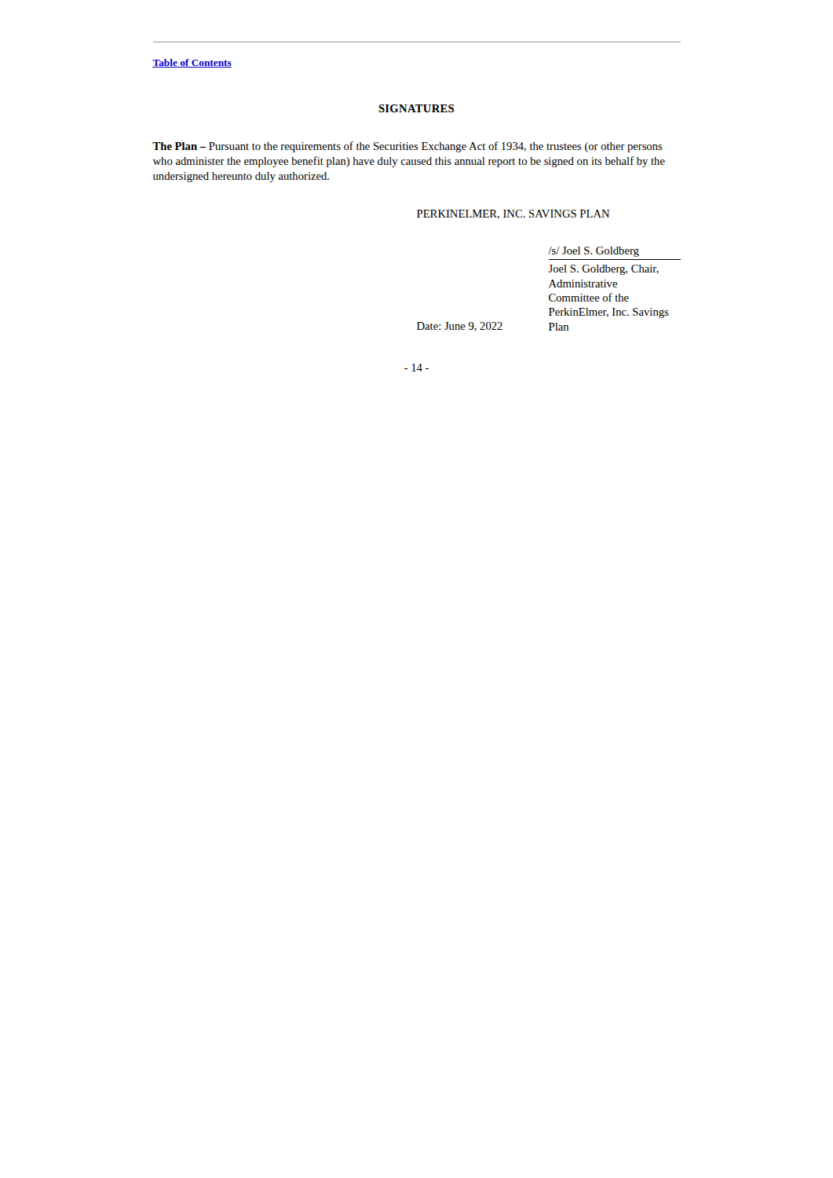Table of Contents
SIGNATURES
The Plan – Pursuant to the requirements of the Securities Exchange Act of 1934, the trustees (or other persons who administer the employee benefit plan) have duly caused this annual report to be signed on its behalf by the undersigned hereunto duly authorized.
PERKINELMER, INC. SAVINGS PLAN
| | /s/ Joel S. Goldberg |
| Date: June 9, 2022 | Joel S. Goldberg, Chair, Administrative Committee of the PerkinElmer, Inc. Savings Plan |
- 14 -